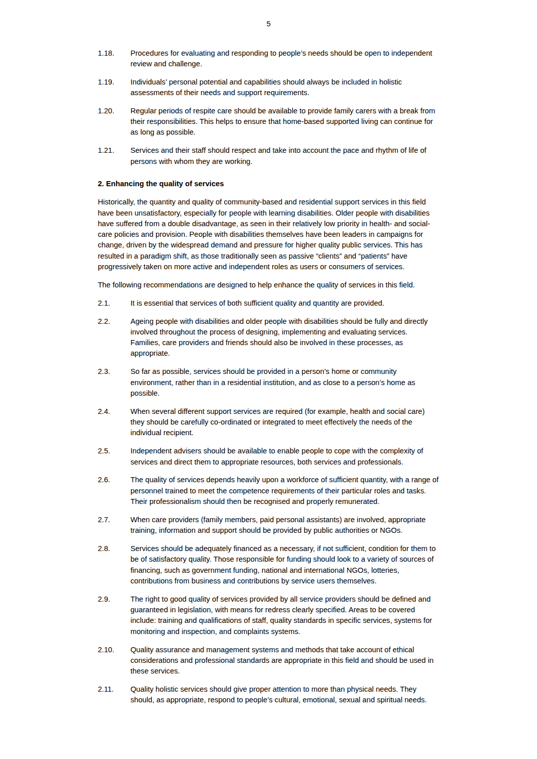5
1.18. Procedures for evaluating and responding to people’s needs should be open to independent review and challenge.
1.19. Individuals’ personal potential and capabilities should always be included in holistic assessments of their needs and support requirements.
1.20. Regular periods of respite care should be available to provide family carers with a break from their responsibilities. This helps to ensure that home-based supported living can continue for as long as possible.
1.21. Services and their staff should respect and take into account the pace and rhythm of life of persons with whom they are working.
2. Enhancing the quality of services
Historically, the quantity and quality of community-based and residential support services in this field have been unsatisfactory, especially for people with learning disabilities. Older people with disabilities have suffered from a double disadvantage, as seen in their relatively low priority in health- and social-care policies and provision. People with disabilities themselves have been leaders in campaigns for change, driven by the widespread demand and pressure for higher quality public services. This has resulted in a paradigm shift, as those traditionally seen as passive “clients” and “patients” have progressively taken on more active and independent roles as users or consumers of services.
The following recommendations are designed to help enhance the quality of services in this field.
2.1. It is essential that services of both sufficient quality and quantity are provided.
2.2. Ageing people with disabilities and older people with disabilities should be fully and directly involved throughout the process of designing, implementing and evaluating services. Families, care providers and friends should also be involved in these processes, as appropriate.
2.3. So far as possible, services should be provided in a person’s home or community environment, rather than in a residential institution, and as close to a person’s home as possible.
2.4. When several different support services are required (for example, health and social care) they should be carefully co-ordinated or integrated to meet effectively the needs of the individual recipient.
2.5. Independent advisers should be available to enable people to cope with the complexity of services and direct them to appropriate resources, both services and professionals.
2.6. The quality of services depends heavily upon a workforce of sufficient quantity, with a range of personnel trained to meet the competence requirements of their particular roles and tasks. Their professionalism should then be recognised and properly remunerated.
2.7. When care providers (family members, paid personal assistants) are involved, appropriate training, information and support should be provided by public authorities or NGOs.
2.8. Services should be adequately financed as a necessary, if not sufficient, condition for them to be of satisfactory quality. Those responsible for funding should look to a variety of sources of financing, such as government funding, national and international NGOs, lotteries, contributions from business and contributions by service users themselves.
2.9. The right to good quality of services provided by all service providers should be defined and guaranteed in legislation, with means for redress clearly specified. Areas to be covered include: training and qualifications of staff, quality standards in specific services, systems for monitoring and inspection, and complaints systems.
2.10. Quality assurance and management systems and methods that take account of ethical considerations and professional standards are appropriate in this field and should be used in these services.
2.11. Quality holistic services should give proper attention to more than physical needs. They should, as appropriate, respond to people’s cultural, emotional, sexual and spiritual needs.